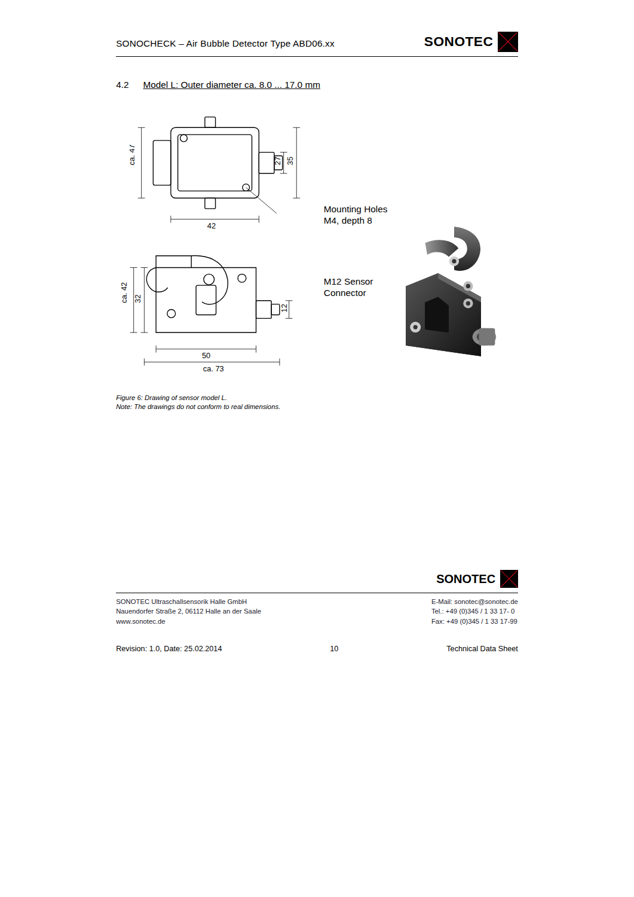SONOCHECK – Air Bubble Detector Type ABD06.xx
SONOTEC
4.2 Model L: Outer diameter ca. 8.0 ... 17.0 mm
Mounting Holes
M4, depth 8
M12 Sensor
Connector
Figure 6: Drawing of sensor model L.
Note: The drawings do not conform to real dimensions.
SONOTEC
SONOTEC Ultraschallsensorik Halle GmbH
Nauendorfer Straße 2, 06112 Halle an der Saale
www.sonotec.de
E-Mail: sonotec@sonotec.de
Tel.: +49 (0)345 / 1 33 17- 0
Fax: +49 (0)345 / 1 33 17-99
Revision: 1.0, Date: 25.02.2014
10
Technical Data Sheet